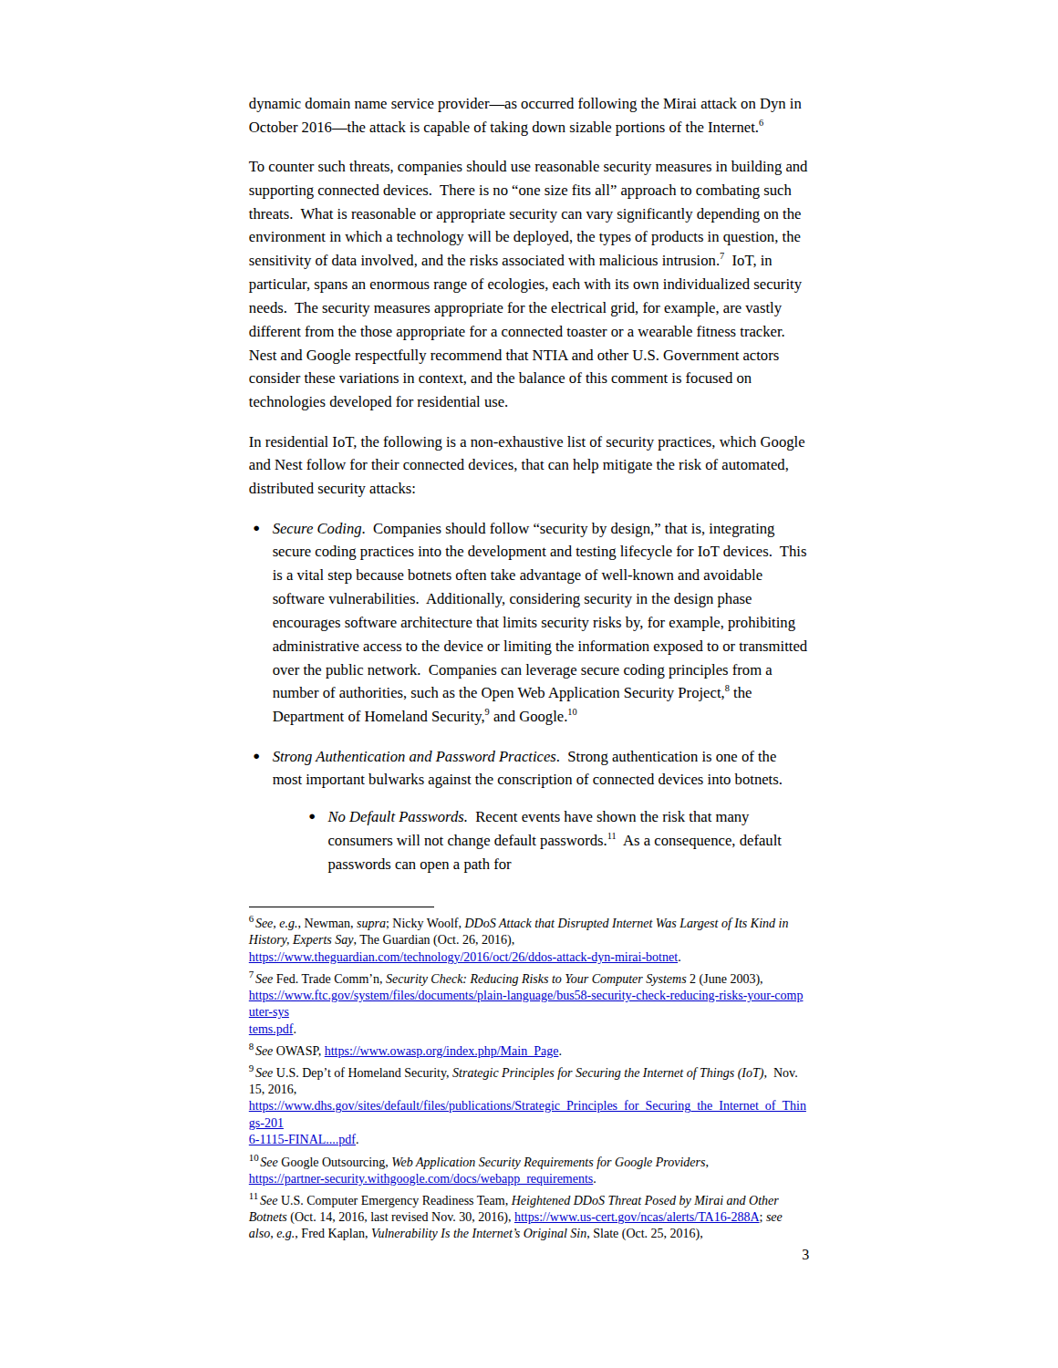dynamic domain name service provider—as occurred following the Mirai attack on Dyn in October 2016—the attack is capable of taking down sizable portions of the Internet.6
To counter such threats, companies should use reasonable security measures in building and supporting connected devices. There is no “one size fits all” approach to combating such threats. What is reasonable or appropriate security can vary significantly depending on the environment in which a technology will be deployed, the types of products in question, the sensitivity of data involved, and the risks associated with malicious intrusion.7 IoT, in particular, spans an enormous range of ecologies, each with its own individualized security needs. The security measures appropriate for the electrical grid, for example, are vastly different from the those appropriate for a connected toaster or a wearable fitness tracker. Nest and Google respectfully recommend that NTIA and other U.S. Government actors consider these variations in context, and the balance of this comment is focused on technologies developed for residential use.
In residential IoT, the following is a non-exhaustive list of security practices, which Google and Nest follow for their connected devices, that can help mitigate the risk of automated, distributed security attacks:
Secure Coding. Companies should follow “security by design,” that is, integrating secure coding practices into the development and testing lifecycle for IoT devices. This is a vital step because botnets often take advantage of well-known and avoidable software vulnerabilities. Additionally, considering security in the design phase encourages software architecture that limits security risks by, for example, prohibiting administrative access to the device or limiting the information exposed to or transmitted over the public network. Companies can leverage secure coding principles from a number of authorities, such as the Open Web Application Security Project,8 the Department of Homeland Security,9 and Google.10
Strong Authentication and Password Practices. Strong authentication is one of the most important bulwarks against the conscription of connected devices into botnets.
No Default Passwords. Recent events have shown the risk that many consumers will not change default passwords.11 As a consequence, default passwords can open a path for
6 See, e.g., Newman, supra; Nicky Woolf, DDoS Attack that Disrupted Internet Was Largest of Its Kind in History, Experts Say, The Guardian (Oct. 26, 2016),
https://www.theguardian.com/technology/2016/oct/26/ddos-attack-dyn-mirai-botnet.
7 See Fed. Trade Comm’n, Security Check: Reducing Risks to Your Computer Systems 2 (June 2003),
https://www.ftc.gov/system/files/documents/plain-language/bus58-security-check-reducing-risks-your-computer-sys
tems.pdf.
8 See OWASP, https://www.owasp.org/index.php/Main_Page.
9 See U.S. Dep’t of Homeland Security, Strategic Principles for Securing the Internet of Things (IoT), Nov. 15, 2016,
https://www.dhs.gov/sites/default/files/publications/Strategic_Principles_for_Securing_the_Internet_of_Things-201
6-1115-FINAL....pdf.
10 See Google Outsourcing, Web Application Security Requirements for Google Providers,
https://partner-security.withgoogle.com/docs/webapp_requirements.
11 See U.S. Computer Emergency Readiness Team, Heightened DDoS Threat Posed by Mirai and Other Botnets (Oct. 14, 2016, last revised Nov. 30, 2016), https://www.us-cert.gov/ncas/alerts/TA16-288A; see also, e.g., Fred Kaplan, Vulnerability Is the Internet’s Original Sin, Slate (Oct. 25, 2016),
3